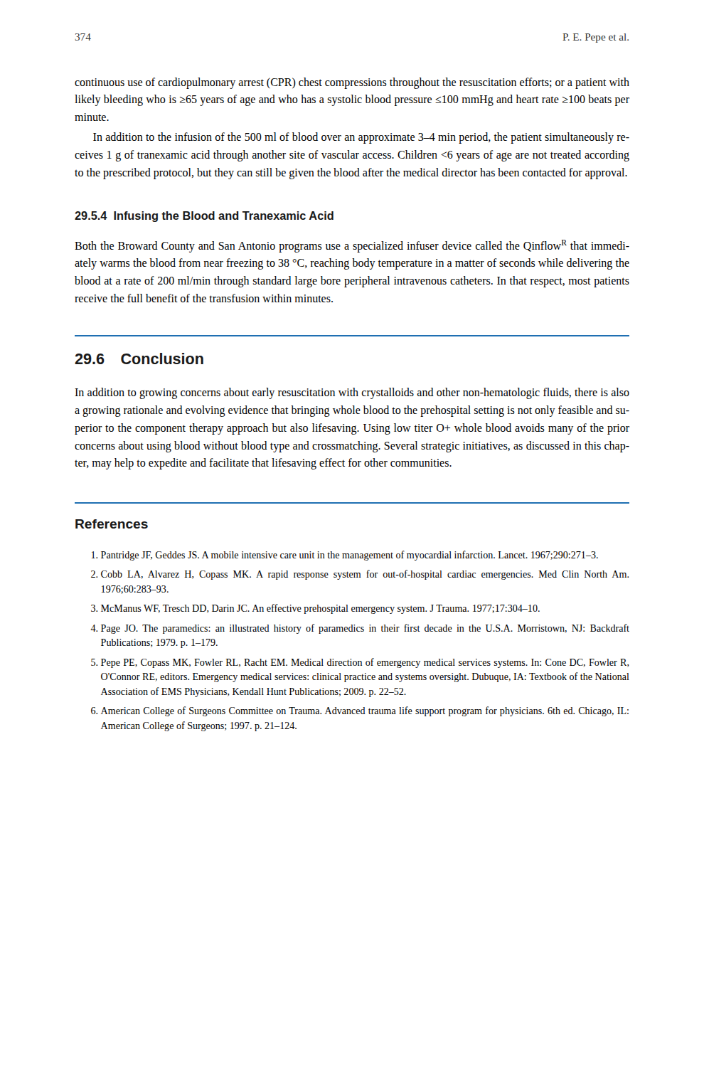374 P. E. Pepe et al.
continuous use of cardiopulmonary arrest (CPR) chest compressions throughout the resuscitation efforts; or a patient with likely bleeding who is ≥65 years of age and who has a systolic blood pressure ≤100 mmHg and heart rate ≥100 beats per minute.
In addition to the infusion of the 500 ml of blood over an approximate 3–4 min period, the patient simultaneously receives 1 g of tranexamic acid through another site of vascular access. Children <6 years of age are not treated according to the prescribed protocol, but they can still be given the blood after the medical director has been contacted for approval.
29.5.4 Infusing the Blood and Tranexamic Acid
Both the Broward County and San Antonio programs use a specialized infuser device called the QinflowR that immediately warms the blood from near freezing to 38 °C, reaching body temperature in a matter of seconds while delivering the blood at a rate of 200 ml/min through standard large bore peripheral intravenous catheters. In that respect, most patients receive the full benefit of the transfusion within minutes.
29.6 Conclusion
In addition to growing concerns about early resuscitation with crystalloids and other non-hematologic fluids, there is also a growing rationale and evolving evidence that bringing whole blood to the prehospital setting is not only feasible and superior to the component therapy approach but also lifesaving. Using low titer O+ whole blood avoids many of the prior concerns about using blood without blood type and crossmatching. Several strategic initiatives, as discussed in this chapter, may help to expedite and facilitate that lifesaving effect for other communities.
References
Pantridge JF, Geddes JS. A mobile intensive care unit in the management of myocardial infarction. Lancet. 1967;290:271–3.
Cobb LA, Alvarez H, Copass MK. A rapid response system for out-of-hospital cardiac emergencies. Med Clin North Am. 1976;60:283–93.
McManus WF, Tresch DD, Darin JC. An effective prehospital emergency system. J Trauma. 1977;17:304–10.
Page JO. The paramedics: an illustrated history of paramedics in their first decade in the U.S.A. Morristown, NJ: Backdraft Publications; 1979. p. 1–179.
Pepe PE, Copass MK, Fowler RL, Racht EM. Medical direction of emergency medical services systems. In: Cone DC, Fowler R, O'Connor RE, editors. Emergency medical services: clinical practice and systems oversight. Dubuque, IA: Textbook of the National Association of EMS Physicians, Kendall Hunt Publications; 2009. p. 22–52.
American College of Surgeons Committee on Trauma. Advanced trauma life support program for physicians. 6th ed. Chicago, IL: American College of Surgeons; 1997. p. 21–124.